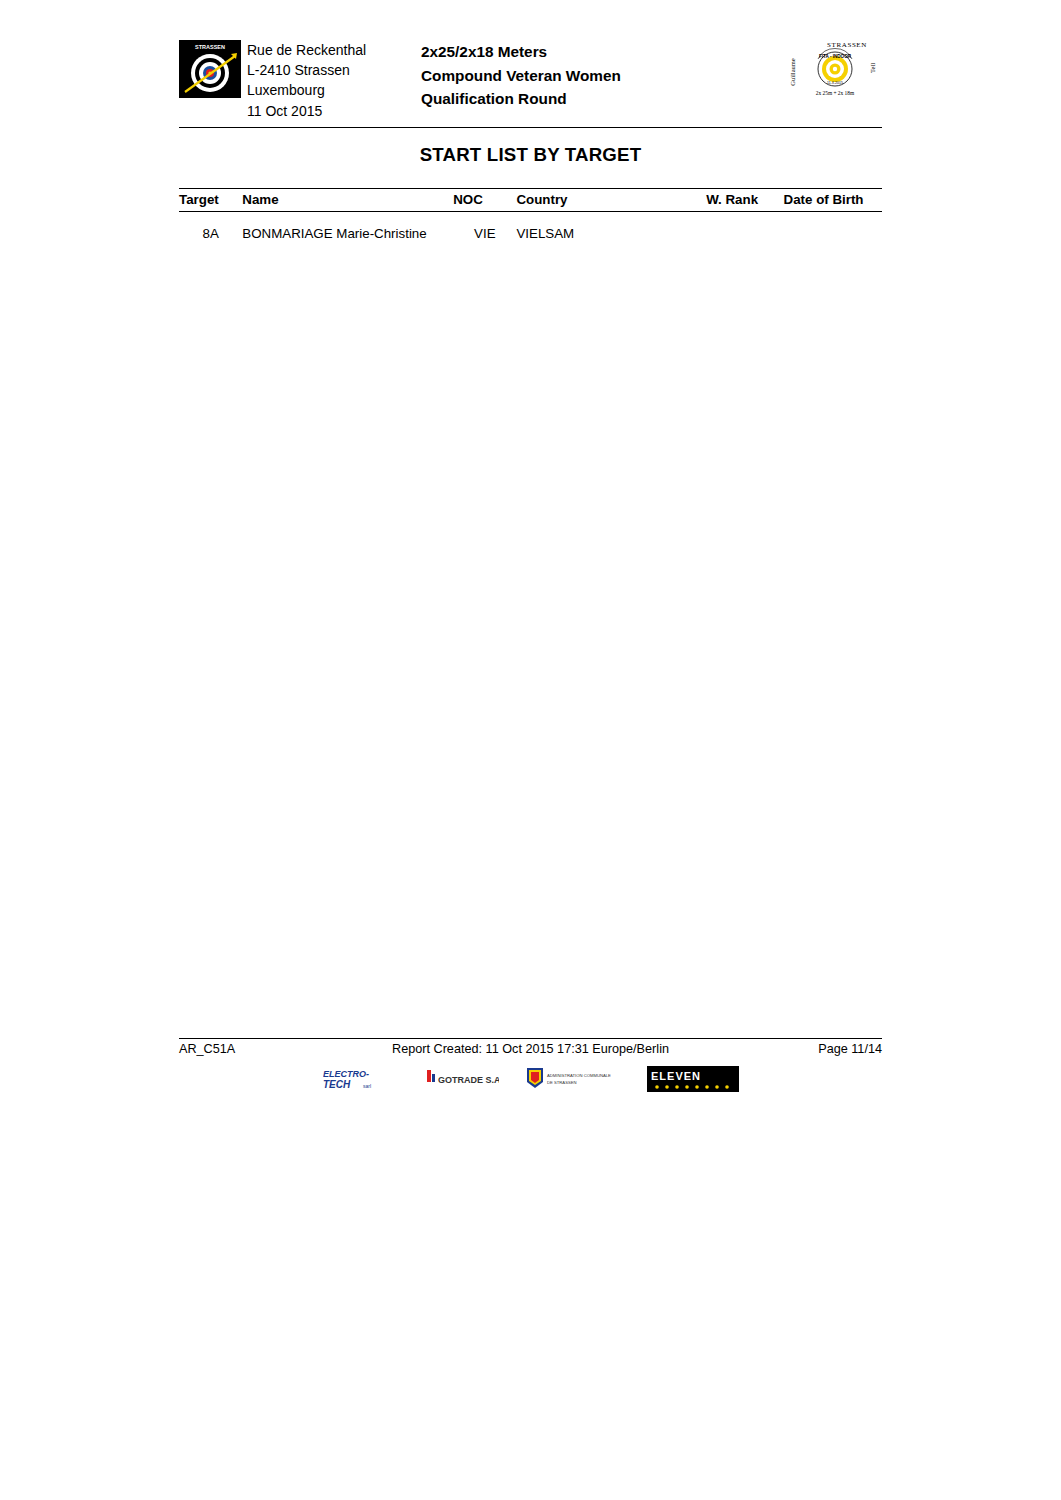STRASSEN
Rue de Reckenthal
L-2410 Strassen
Luxembourg
11 Oct 2015
2x25/2x18 Meters
Compound Veteran Women
Qualification Round
STRASSEN Tell Guillaume FITA - INDOOR 11.X.2015 2x 25m + 2x 18m
START LIST BY TARGET
| Target | Name | NOC | Country | W. Rank | Date of Birth |
| --- | --- | --- | --- | --- | --- |
| 8A | BONMARIAGE Marie-Christine | VIE | VIELSAM | | |
AR_C51A
Report Created: 11 Oct 2015 17:31 Europe/Berlin
Page 11/14
ELECTRO- TECH sarl GOTRADE S.A. ADMINISTRATION COMMUNALE DE STRASSEN ELEVEN